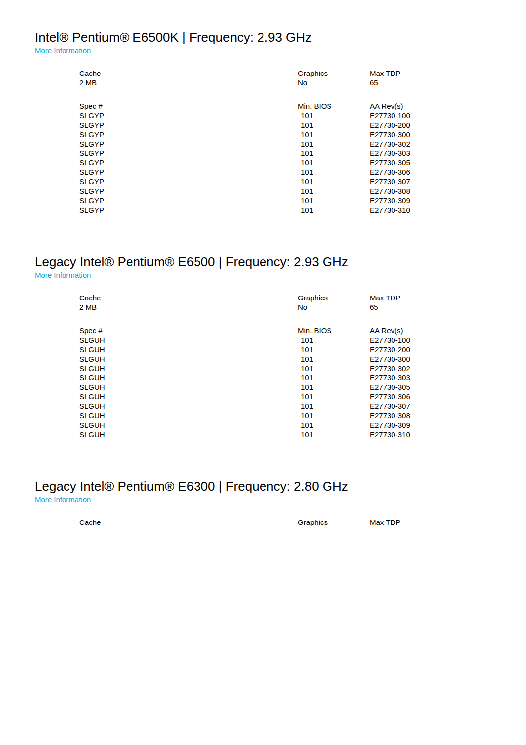Intel® Pentium® E6500K | Frequency: 2.93 GHz
More Information
| Cache | Graphics | Max TDP |
| 2 MB | No | 65 |
| Spec # | Min. BIOS | AA Rev(s) |
| SLGYP | 101 | E27730-100 |
| SLGYP | 101 | E27730-200 |
| SLGYP | 101 | E27730-300 |
| SLGYP | 101 | E27730-302 |
| SLGYP | 101 | E27730-303 |
| SLGYP | 101 | E27730-305 |
| SLGYP | 101 | E27730-306 |
| SLGYP | 101 | E27730-307 |
| SLGYP | 101 | E27730-308 |
| SLGYP | 101 | E27730-309 |
| SLGYP | 101 | E27730-310 |
Legacy Intel® Pentium® E6500 | Frequency: 2.93 GHz
More Information
| Cache | Graphics | Max TDP |
| 2 MB | No | 65 |
| Spec # | Min. BIOS | AA Rev(s) |
| SLGUH | 101 | E27730-100 |
| SLGUH | 101 | E27730-200 |
| SLGUH | 101 | E27730-300 |
| SLGUH | 101 | E27730-302 |
| SLGUH | 101 | E27730-303 |
| SLGUH | 101 | E27730-305 |
| SLGUH | 101 | E27730-306 |
| SLGUH | 101 | E27730-307 |
| SLGUH | 101 | E27730-308 |
| SLGUH | 101 | E27730-309 |
| SLGUH | 101 | E27730-310 |
Legacy Intel® Pentium® E6300 | Frequency: 2.80 GHz
More Information
| Cache | Graphics | Max TDP |